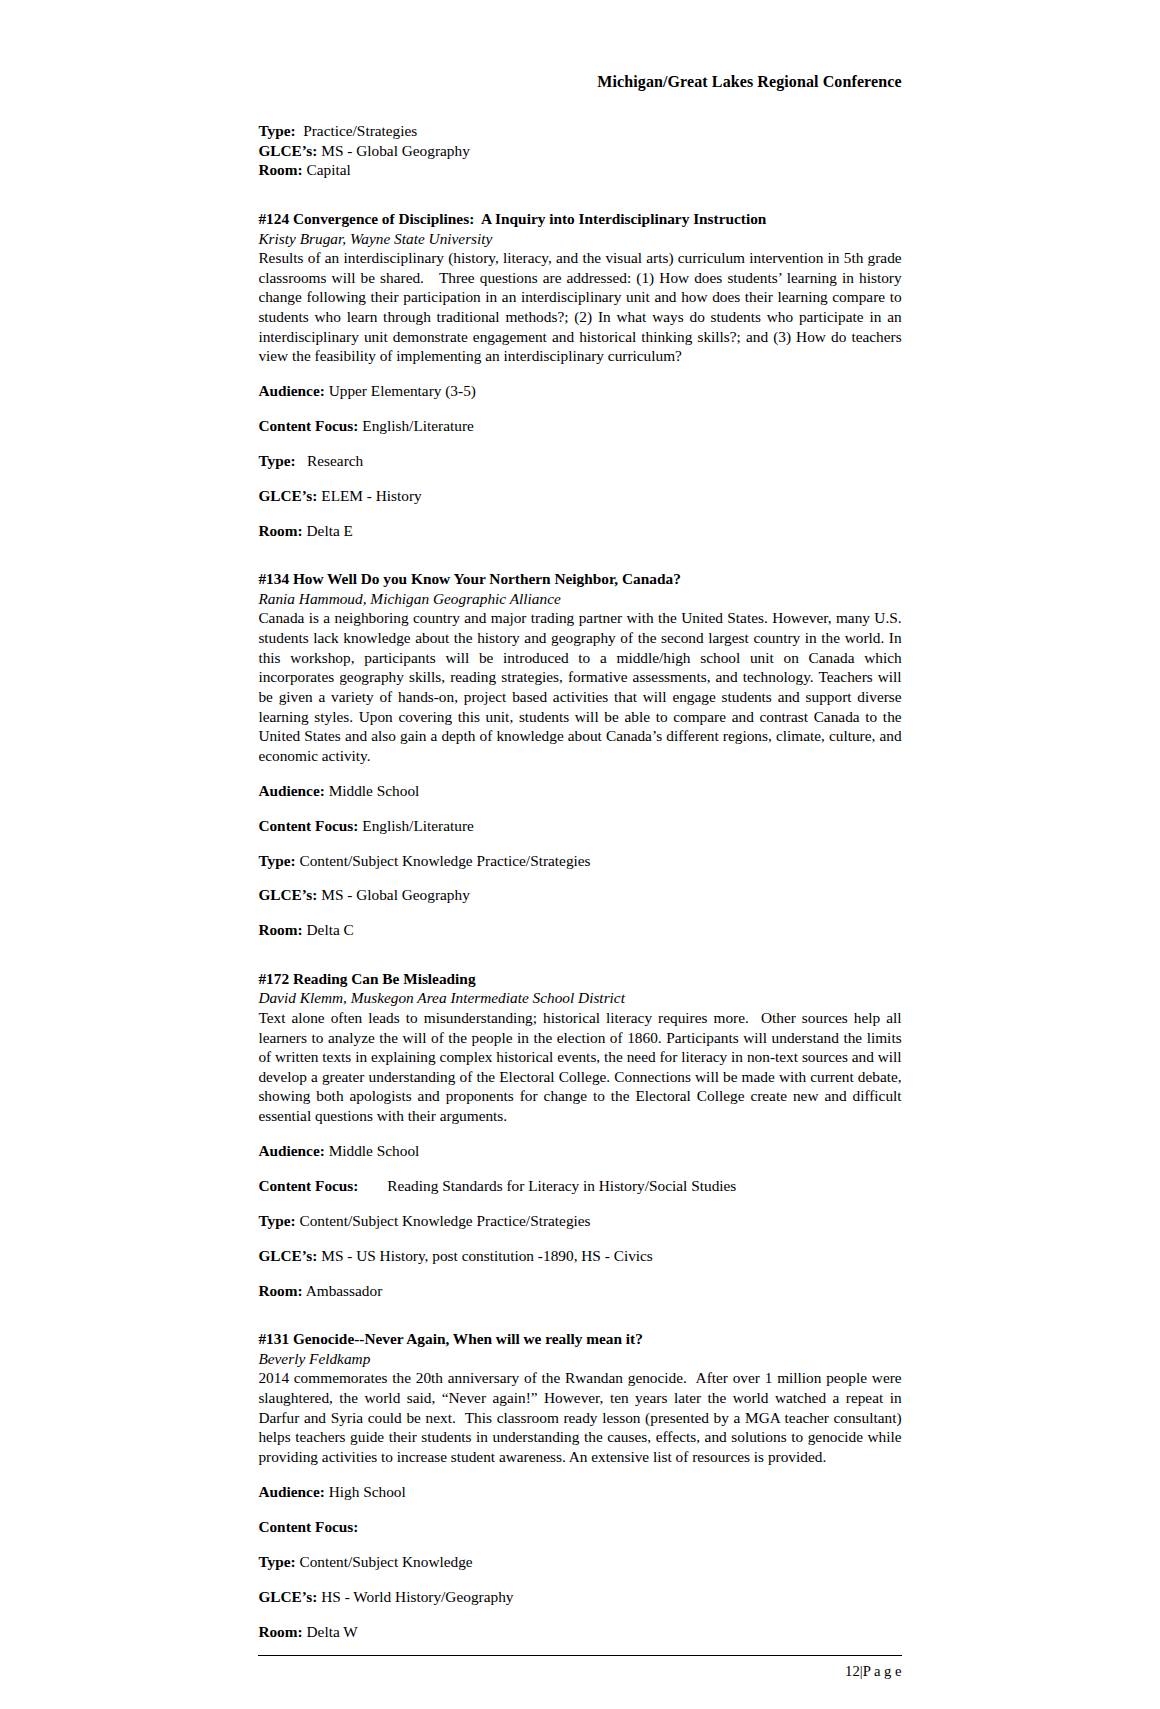Michigan/Great Lakes Regional Conference
Type: Practice/Strategies
GLCE’s: MS - Global Geography
Room: Capital
#124 Convergence of Disciplines: A Inquiry into Interdisciplinary Instruction
Kristy Brugar, Wayne State University
Results of an interdisciplinary (history, literacy, and the visual arts) curriculum intervention in 5th grade classrooms will be shared. Three questions are addressed: (1) How does students’ learning in history change following their participation in an interdisciplinary unit and how does their learning compare to students who learn through traditional methods?; (2) In what ways do students who participate in an interdisciplinary unit demonstrate engagement and historical thinking skills?; and (3) How do teachers view the feasibility of implementing an interdisciplinary curriculum?
Audience: Upper Elementary (3-5)
Content Focus: English/Literature
Type: Research
GLCE’s: ELEM - History
Room: Delta E
#134 How Well Do you Know Your Northern Neighbor, Canada?
Rania Hammoud, Michigan Geographic Alliance
Canada is a neighboring country and major trading partner with the United States. However, many U.S. students lack knowledge about the history and geography of the second largest country in the world. In this workshop, participants will be introduced to a middle/high school unit on Canada which incorporates geography skills, reading strategies, formative assessments, and technology. Teachers will be given a variety of hands-on, project based activities that will engage students and support diverse learning styles. Upon covering this unit, students will be able to compare and contrast Canada to the United States and also gain a depth of knowledge about Canada’s different regions, climate, culture, and economic activity.
Audience: Middle School
Content Focus: English/Literature
Type: Content/Subject Knowledge Practice/Strategies
GLCE’s: MS - Global Geography
Room: Delta C
#172 Reading Can Be Misleading
David Klemm, Muskegon Area Intermediate School District
Text alone often leads to misunderstanding; historical literacy requires more. Other sources help all learners to analyze the will of the people in the election of 1860. Participants will understand the limits of written texts in explaining complex historical events, the need for literacy in non-text sources and will develop a greater understanding of the Electoral College. Connections will be made with current debate, showing both apologists and proponents for change to the Electoral College create new and difficult essential questions with their arguments.
Audience: Middle School
Content Focus: Reading Standards for Literacy in History/Social Studies
Type: Content/Subject Knowledge Practice/Strategies
GLCE’s: MS - US History, post constitution -1890, HS - Civics
Room: Ambassador
#131 Genocide--Never Again, When will we really mean it?
Beverly Feldkamp
2014 commemorates the 20th anniversary of the Rwandan genocide. After over 1 million people were slaughtered, the world said, “Never again!” However, ten years later the world watched a repeat in Darfur and Syria could be next. This classroom ready lesson (presented by a MGA teacher consultant) helps teachers guide their students in understanding the causes, effects, and solutions to genocide while providing activities to increase student awareness. An extensive list of resources is provided.
Audience: High School
Content Focus:
Type: Content/Subject Knowledge
GLCE’s: HS - World History/Geography
Room: Delta W
12|P a g e